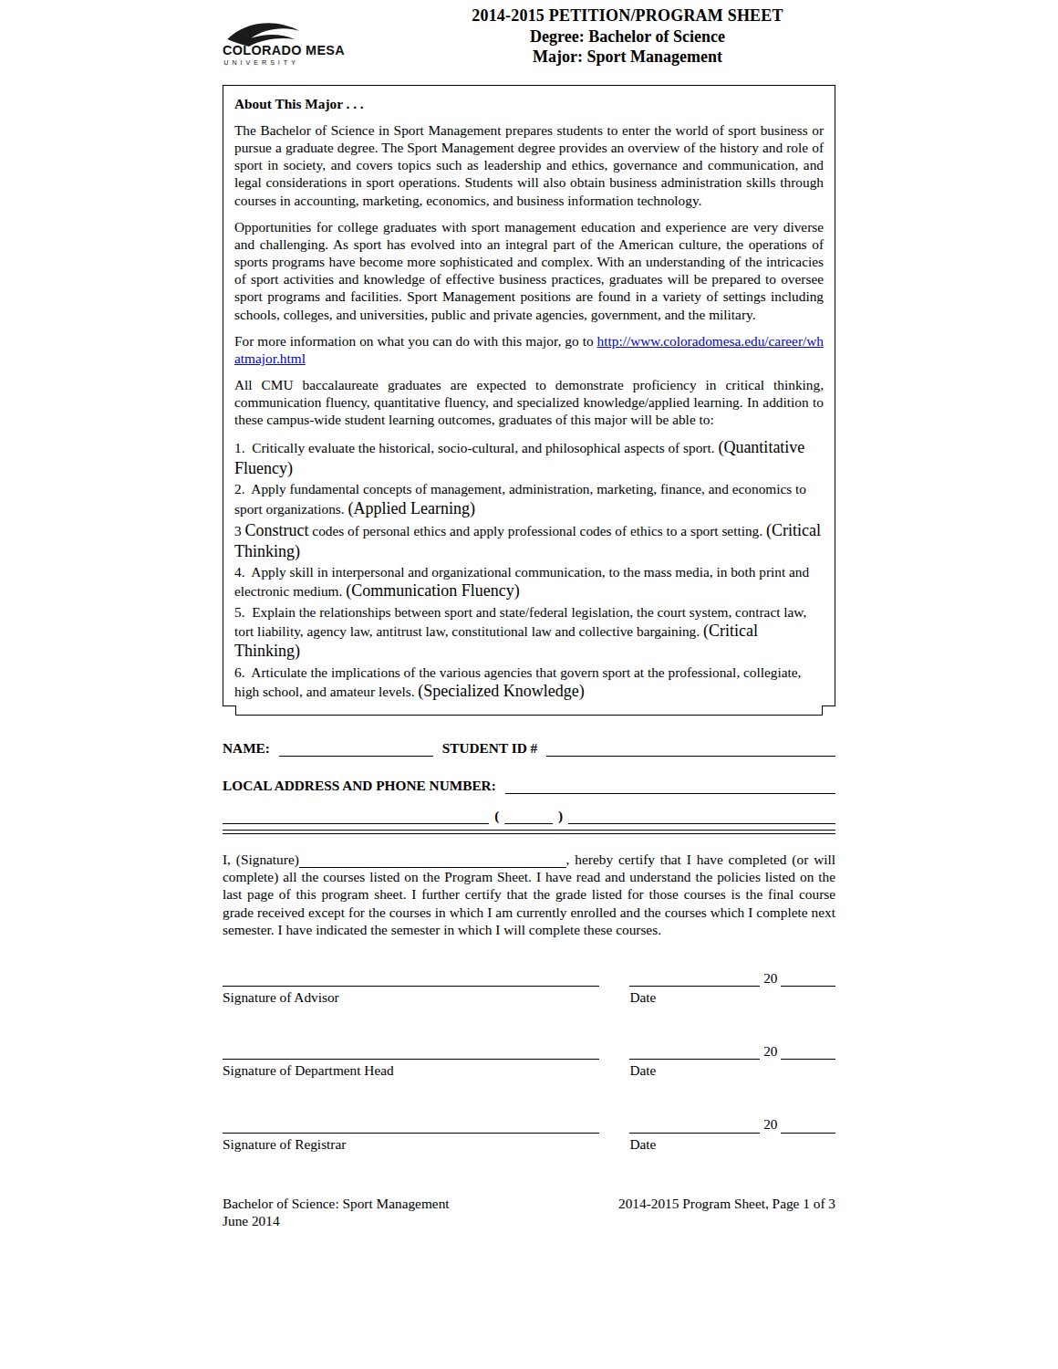COLORADO MESA UNIVERSITY
2014-2015 PETITION/PROGRAM SHEET
Degree: Bachelor of Science
Major: Sport Management
About This Major . . .
The Bachelor of Science in Sport Management prepares students to enter the world of sport business or pursue a graduate degree. The Sport Management degree provides an overview of the history and role of sport in society, and covers topics such as leadership and ethics, governance and communication, and legal considerations in sport operations. Students will also obtain business administration skills through courses in accounting, marketing, economics, and business information technology.
Opportunities for college graduates with sport management education and experience are very diverse and challenging. As sport has evolved into an integral part of the American culture, the operations of sports programs have become more sophisticated and complex. With an understanding of the intricacies of sport activities and knowledge of effective business practices, graduates will be prepared to oversee sport programs and facilities. Sport Management positions are found in a variety of settings including schools, colleges, and universities, public and private agencies, government, and the military.
For more information on what you can do with this major, go to http://www.coloradomesa.edu/career/whatmajor.html
All CMU baccalaureate graduates are expected to demonstrate proficiency in critical thinking, communication fluency, quantitative fluency, and specialized knowledge/applied learning. In addition to these campus-wide student learning outcomes, graduates of this major will be able to:
1. Critically evaluate the historical, socio-cultural, and philosophical aspects of sport. (Quantitative Fluency)
2. Apply fundamental concepts of management, administration, marketing, finance, and economics to sport organizations. (Applied Learning)
3 Construct codes of personal ethics and apply professional codes of ethics to a sport setting. (Critical Thinking)
4. Apply skill in interpersonal and organizational communication, to the mass media, in both print and electronic medium. (Communication Fluency)
5. Explain the relationships between sport and state/federal legislation, the court system, contract law, tort liability, agency law, antitrust law, constitutional law and collective bargaining. (Critical Thinking)
6. Articulate the implications of the various agencies that govern sport at the professional, collegiate, high school, and amateur levels. (Specialized Knowledge)
NAME: STUDENT ID #
LOCAL ADDRESS AND PHONE NUMBER:
( )
I, (Signature) , hereby certify that I have completed (or will complete) all the courses listed on the Program Sheet. I have read and understand the policies listed on the last page of this program sheet. I further certify that the grade listed for those courses is the final course grade received except for the courses in which I am currently enrolled and the courses which I complete next semester. I have indicated the semester in which I will complete these courses.
20
Signature of Advisor Date
20
Signature of Department Head Date
20
Signature of Registrar Date
Bachelor of Science: Sport Management
June 2014
2014-2015 Program Sheet, Page 1 of 3